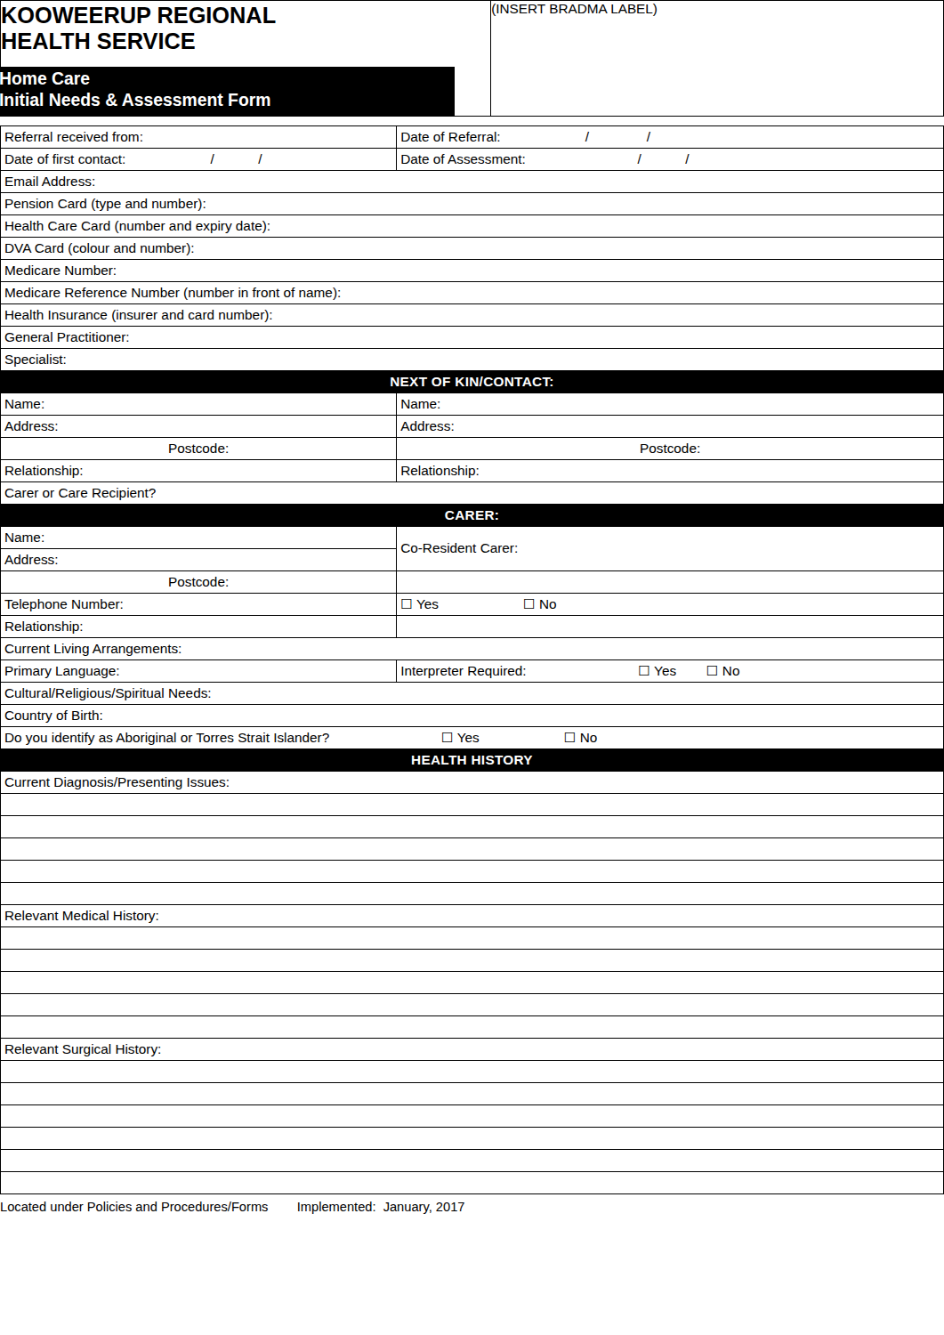| KOOWEERUP REGIONAL HEALTH SERVICE Home Care Initial Needs & Assessment Form | (INSERT BRADMA LABEL) |
| Referral received from: | Date of Referral: / / |
| Date of first contact: / / | Date of Assessment: / / |
| Email Address: |
| Pension Card (type and number): |
| Health Care Card (number and expiry date): |
| DVA Card (colour and number): |
| Medicare Number: |
| Medicare Reference Number (number in front of name): |
| Health Insurance (insurer and card number): |
| General Practitioner: |
| Specialist: |
| NEXT OF KIN/CONTACT: |
| Name: | Name: |
| Address: | Address: |
| Postcode: | Postcode: |
| Relationship: | Relationship: |
| Carer or Care Recipient? |
| CARER: |
| Name: | Co-Resident Carer: |
| Address: |
| Postcode: | |
| Telephone Number: | ☐ Yes ☐ No |
| Relationship: | |
| Current Living Arrangements: |
| Primary Language: | Interpreter Required: ☐ Yes ☐ No |
| Cultural/Religious/Spiritual Needs: |
| Country of Birth: |
| Do you identify as Aboriginal or Torres Strait Islander? ☐ Yes ☐ No |
| HEALTH HISTORY |
| Current Diagnosis/Presenting Issues: |
| Relevant Medical History: |
| Relevant Surgical History: |
Located under Policies and Procedures/Forms Implemented: January, 2017